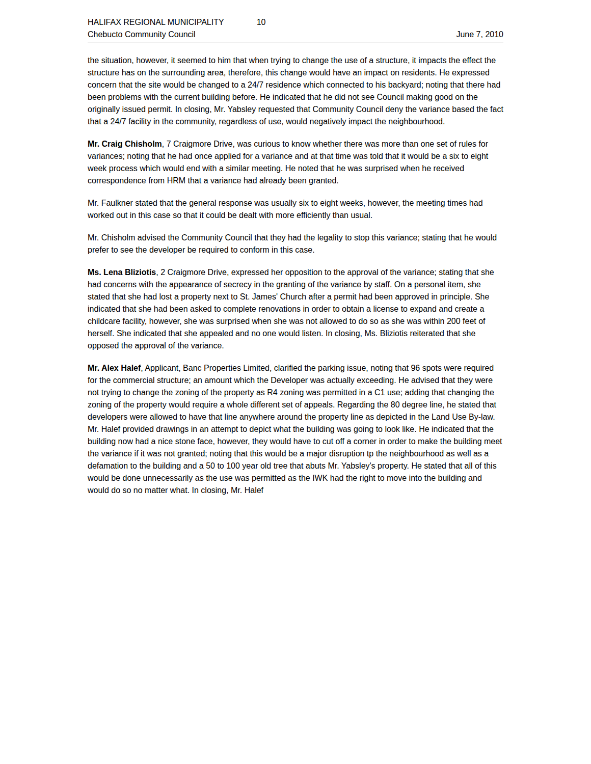HALIFAX REGIONAL MUNICIPALITY 10
Chebucto Community Council June 7, 2010
the situation, however, it seemed to him that when trying to change the use of a structure, it impacts the effect the structure has on the surrounding area, therefore, this change would have an impact on residents. He expressed concern that the site would be changed to a 24/7 residence which connected to his backyard; noting that there had been problems with the current building before. He indicated that he did not see Council making good on the originally issued permit. In closing, Mr. Yabsley requested that Community Council deny the variance based the fact that a 24/7 facility in the community, regardless of use, would negatively impact the neighbourhood.
Mr. Craig Chisholm, 7 Craigmore Drive, was curious to know whether there was more than one set of rules for variances; noting that he had once applied for a variance and at that time was told that it would be a six to eight week process which would end with a similar meeting. He noted that he was surprised when he received correspondence from HRM that a variance had already been granted.
Mr. Faulkner stated that the general response was usually six to eight weeks, however, the meeting times had worked out in this case so that it could be dealt with more efficiently than usual.
Mr. Chisholm advised the Community Council that they had the legality to stop this variance; stating that he would prefer to see the developer be required to conform in this case.
Ms. Lena Bliziotis, 2 Craigmore Drive, expressed her opposition to the approval of the variance; stating that she had concerns with the appearance of secrecy in the granting of the variance by staff. On a personal item, she stated that she had lost a property next to St. James' Church after a permit had been approved in principle. She indicated that she had been asked to complete renovations in order to obtain a license to expand and create a childcare facility, however, she was surprised when she was not allowed to do so as she was within 200 feet of herself. She indicated that she appealed and no one would listen. In closing, Ms. Bliziotis reiterated that she opposed the approval of the variance.
Mr. Alex Halef, Applicant, Banc Properties Limited, clarified the parking issue, noting that 96 spots were required for the commercial structure; an amount which the Developer was actually exceeding. He advised that they were not trying to change the zoning of the property as R4 zoning was permitted in a C1 use; adding that changing the zoning of the property would require a whole different set of appeals. Regarding the 80 degree line, he stated that developers were allowed to have that line anywhere around the property line as depicted in the Land Use By-law. Mr. Halef provided drawings in an attempt to depict what the building was going to look like. He indicated that the building now had a nice stone face, however, they would have to cut off a corner in order to make the building meet the variance if it was not granted; noting that this would be a major disruption tp the neighbourhood as well as a defamation to the building and a 50 to 100 year old tree that abuts Mr. Yabsley's property. He stated that all of this would be done unnecessarily as the use was permitted as the IWK had the right to move into the building and would do so no matter what. In closing, Mr. Halef